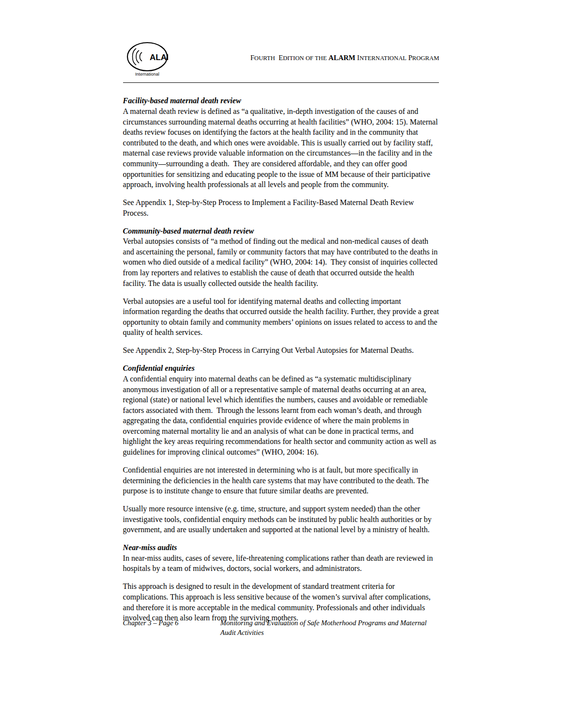ALARM
International
FOURTH EDITION OF THE ALARM INTERNATIONAL PROGRAM
Facility-based maternal death review
A maternal death review is defined as “a qualitative, in-depth investigation of the causes of and circumstances surrounding maternal deaths occurring at health facilities” (WHO, 2004: 15). Maternal deaths review focuses on identifying the factors at the health facility and in the community that contributed to the death, and which ones were avoidable. This is usually carried out by facility staff, maternal case reviews provide valuable information on the circumstances—in the facility and in the community—surrounding a death. They are considered affordable, and they can offer good opportunities for sensitizing and educating people to the issue of MM because of their participative approach, involving health professionals at all levels and people from the community.
See Appendix 1, Step-by-Step Process to Implement a Facility-Based Maternal Death Review Process.
Community-based maternal death review
Verbal autopsies consists of “a method of finding out the medical and non-medical causes of death and ascertaining the personal, family or community factors that may have contributed to the deaths in women who died outside of a medical facility” (WHO, 2004: 14). They consist of inquiries collected from lay reporters and relatives to establish the cause of death that occurred outside the health facility. The data is usually collected outside the health facility.
Verbal autopsies are a useful tool for identifying maternal deaths and collecting important information regarding the deaths that occurred outside the health facility. Further, they provide a great opportunity to obtain family and community members’ opinions on issues related to access to and the quality of health services.
See Appendix 2, Step-by-Step Process in Carrying Out Verbal Autopsies for Maternal Deaths.
Confidential enquiries
A confidential enquiry into maternal deaths can be defined as “a systematic multidisciplinary anonymous investigation of all or a representative sample of maternal deaths occurring at an area, regional (state) or national level which identifies the numbers, causes and avoidable or remediable factors associated with them. Through the lessons learnt from each woman’s death, and through aggregating the data, confidential enquiries provide evidence of where the main problems in overcoming maternal mortality lie and an analysis of what can be done in practical terms, and highlight the key areas requiring recommendations for health sector and community action as well as guidelines for improving clinical outcomes” (WHO, 2004: 16).
Confidential enquiries are not interested in determining who is at fault, but more specifically in determining the deficiencies in the health care systems that may have contributed to the death. The purpose is to institute change to ensure that future similar deaths are prevented.
Usually more resource intensive (e.g. time, structure, and support system needed) than the other investigative tools, confidential enquiry methods can be instituted by public health authorities or by government, and are usually undertaken and supported at the national level by a ministry of health.
Near-miss audits
In near-miss audits, cases of severe, life-threatening complications rather than death are reviewed in hospitals by a team of midwives, doctors, social workers, and administrators.
This approach is designed to result in the development of standard treatment criteria for complications. This approach is less sensitive because of the women’s survival after complications, and therefore it is more acceptable in the medical community. Professionals and other individuals involved can then also learn from the surviving mothers.
Chapter 3 – Page 6
Monitoring and Evaluation of Safe Motherhood Programs and Maternal Audit Activities